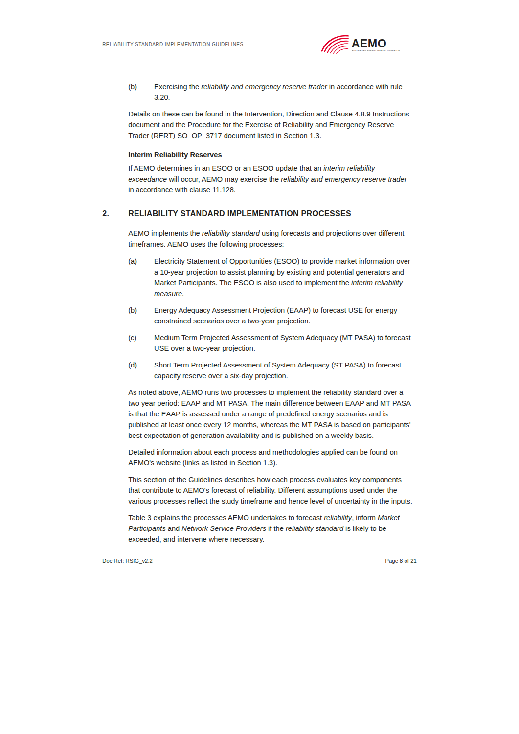RELIABILITY STANDARD IMPLEMENTATION GUIDELINES
AEMO AUSTRALIAN ENERGY MARKET OPERATOR
(b)
Exercising the reliability and emergency reserve trader in accordance with rule 3.20.
Details on these can be found in the Intervention, Direction and Clause 4.8.9 Instructions document and the Procedure for the Exercise of Reliability and Emergency Reserve Trader (RERT) SO_OP_3717 document listed in Section 1.3.
Interim Reliability Reserves
If AEMO determines in an ESOO or an ESOO update that an interim reliability exceedance will occur, AEMO may exercise the reliability and emergency reserve trader in accordance with clause 11.128.
2.
Reliability Standard Implementation Processes
AEMO implements the reliability standard using forecasts and projections over different timeframes. AEMO uses the following processes:
(a)
Electricity Statement of Opportunities (ESOO) to provide market information over a 10-year projection to assist planning by existing and potential generators and Market Participants. The ESOO is also used to implement the interim reliability measure.
(b)
Energy Adequacy Assessment Projection (EAAP) to forecast USE for energy constrained scenarios over a two-year projection.
(c)
Medium Term Projected Assessment of System Adequacy (MT PASA) to forecast USE over a two-year projection.
(d)
Short Term Projected Assessment of System Adequacy (ST PASA) to forecast capacity reserve over a six-day projection.
As noted above, AEMO runs two processes to implement the reliability standard over a two year period: EAAP and MT PASA. The main difference between EAAP and MT PASA is that the EAAP is assessed under a range of predefined energy scenarios and is published at least once every 12 months, whereas the MT PASA is based on participants' best expectation of generation availability and is published on a weekly basis.
Detailed information about each process and methodologies applied can be found on AEMO's website (links as listed in Section 1.3).
This section of the Guidelines describes how each process evaluates key components that contribute to AEMO's forecast of reliability. Different assumptions used under the various processes reflect the study timeframe and hence level of uncertainty in the inputs.
Table 3 explains the processes AEMO undertakes to forecast reliability, inform Market Participants and Network Service Providers if the reliability standard is likely to be exceeded, and intervene where necessary.
Doc Ref: RSIG_v2.2
Page 8 of 21